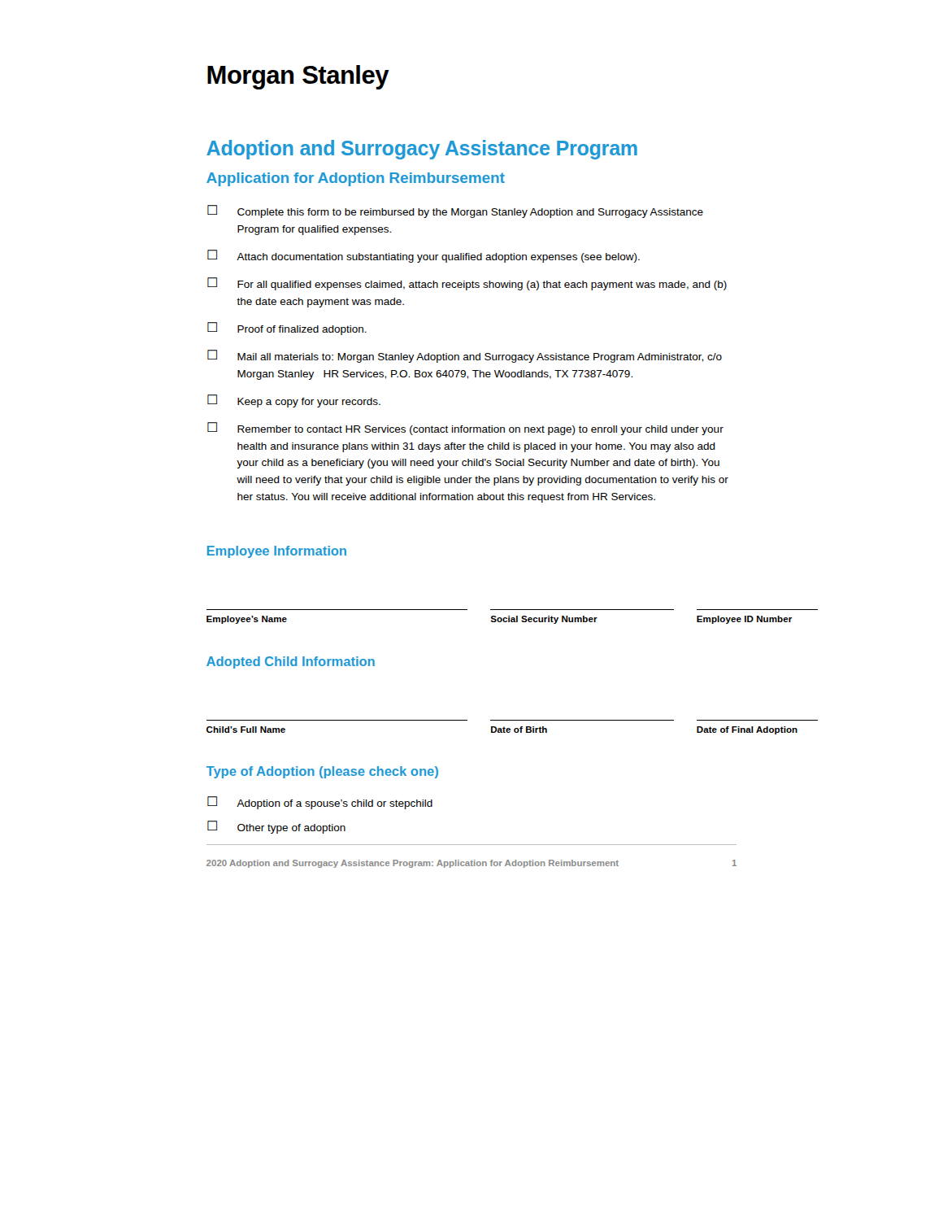Morgan Stanley
Adoption and Surrogacy Assistance Program
Application for Adoption Reimbursement
Complete this form to be reimbursed by the Morgan Stanley Adoption and Surrogacy Assistance Program for qualified expenses.
Attach documentation substantiating your qualified adoption expenses (see below).
For all qualified expenses claimed, attach receipts showing (a) that each payment was made, and (b) the date each payment was made.
Proof of finalized adoption.
Mail all materials to: Morgan Stanley Adoption and Surrogacy Assistance Program Administrator, c/o Morgan Stanley HR Services, P.O. Box 64079, The Woodlands, TX 77387-4079.
Keep a copy for your records.
Remember to contact HR Services (contact information on next page) to enroll your child under your health and insurance plans within 31 days after the child is placed in your home. You may also add your child as a beneficiary (you will need your child's Social Security Number and date of birth). You will need to verify that your child is eligible under the plans by providing documentation to verify his or her status. You will receive additional information about this request from HR Services.
Employee Information
Employee’s Name
Social Security Number
Employee ID Number
Adopted Child Information
Child’s Full Name
Date of Birth
Date of Final Adoption
Type of Adoption (please check one)
Adoption of a spouse’s child or stepchild
Other type of adoption
2020 Adoption and Surrogacy Assistance Program: Application for Adoption Reimbursement
1